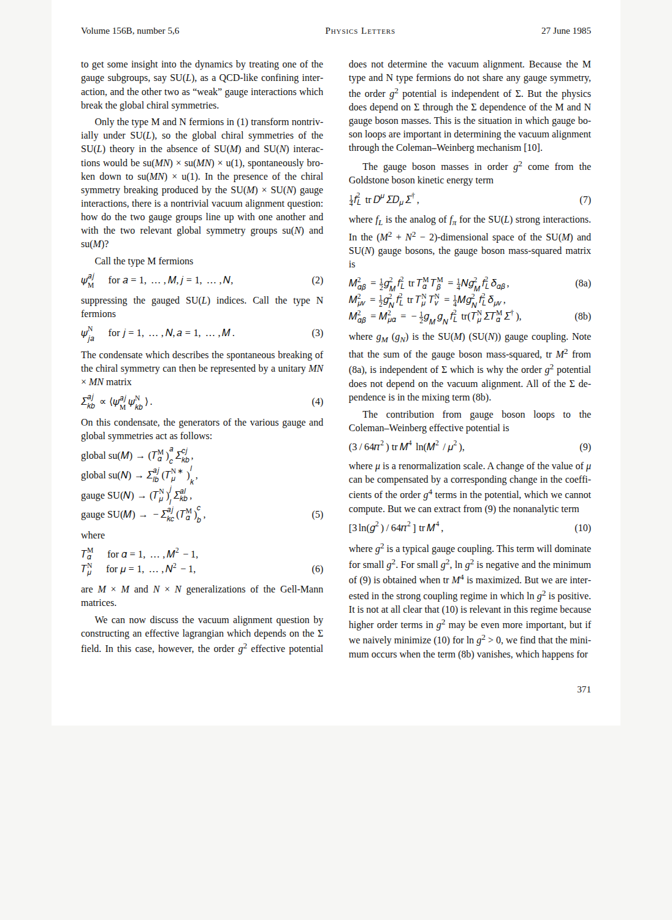Volume 156B, number 5,6 Physics Letters 27 June 1985
to get some insight into the dynamics by treating one of the gauge subgroups, say SU(L), as a QCD-like confining interaction, and the other two as “weak” gauge interactions which break the global chiral symmetries.
Only the type M and N fermions in (1) transform nontrivially under SU(L), so the global chiral symmetries of the SU(L) theory in the absence of SU(M) and SU(N) interactions would be su(MN) × su(MN) × u(1), spontaneously broken down to su(MN) × u(1). In the presence of the chiral symmetry breaking produced by the SU(M) × SU(N) gauge interactions, there is a nontrivial vacuum alignment question: how do the two gauge groups line up with one another and with the two relevant global symmetry groups su(N) and su(M)?
Call the type M fermions
ψMaj for a=1,…,M, j=1,…,N, (2)
suppressing the gauged SU(L) indices. Call the type N fermions
ψjaN for j=1,…,N, a=1,…,M. (3)
The condensate which describes the spontaneous breaking of the chiral symmetry can then be represented by a unitary MN × MN matrix
Σkbaj ∝ ⟨ ψMaj ψkbN ⟩ . (4)
On this condensate, the generators of the various gauge and global symmetries act as follows:
global su(M) → (TαM)ca Σkbcj ,
global su(N) → Σlbaj (TμN∗)kl ,
gauge SU(N) → (TμN)lj Σkbal ,
gauge SU(M) → − Σkcaj (TαM)bc , (5)
where
TαM for α=1,…, M2−1,
TμN for μ=1,…, N2−1, (6)
are M × M and N × N generalizations of the Gell-Mann matrices.
We can now discuss the vacuum alignment question by constructing an effective lagrangian which depends on the Σ field. In this case, however, the order g2 effective potential does not determine the vacuum alignment. Because the M type and N type fermions do not share any gauge symmetry, the order g2 potential is independent of Σ. But the physics does depend on Σ through the Σ dependence of the M and N gauge boson masses. This is the situation in which gauge boson loops are important in determining the vacuum alignment through the Coleman–Weinberg mechanism [10].
The gauge boson masses in order g2 come from the Goldstone boson kinetic energy term
14 fL2 tr Dμ Σ Dμ Σ† , (7)
where fL is the analog of fπ for the SU(L) strong interactions. In the (M2 + N2 − 2)-dimensional space of the SU(M) and SU(N) gauge bosons, the gauge boson mass-squared matrix is
Mαβ2 = 12 gM2 fL2 tr TαM TβM = 14 N gM2 fL2 δαβ , (8a)
Mμν2 = 12 gN2 fL2 tr TμN TνN = 14 M gN2 fL2 δμν ,
Mαβ2 = Mμα2 = − 12 gM gN fL2 tr ( TμN Σ TαM Σ† ) , (8b)
where gM (gN) is the SU(M) (SU(N)) gauge coupling. Note that the sum of the gauge boson mass-squared, tr M2 from (8a), is independent of Σ which is why the order g2 potential does not depend on the vacuum alignment. All of the Σ dependence is in the mixing term (8b).
The contribution from gauge boson loops to the Coleman–Weinberg effective potential is
(3/64π2) tr M4 ln ( M2 / μ2 ) , (9)
where μ is a renormalization scale. A change of the value of μ can be compensated by a corresponding change in the coefficients of the order g4 terms in the potential, which we cannot compute. But we can extract from (9) the nonanalytic term
[ 3 ln (g2) / 64π2 ] tr M4 , (10)
where g2 is a typical gauge coupling. This term will dominate for small g2. For small g2, ln g2 is negative and the minimum of (9) is obtained when tr M4 is maximized. But we are interested in the strong coupling regime in which ln g2 is positive. It is not at all clear that (10) is relevant in this regime because higher order terms in g2 may be even more important, but if we naively minimize (10) for ln g2 > 0, we find that the minimum occurs when the term (8b) vanishes, which happens for
371